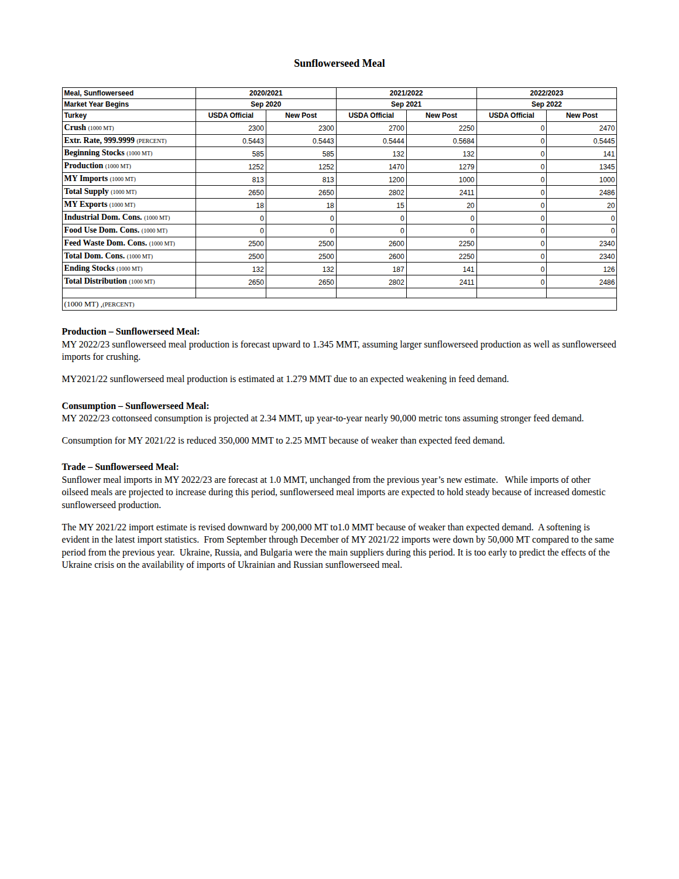Sunflowerseed Meal
| Meal, Sunflowerseed | 2020/2021 | 2021/2022 | 2022/2023 |
| Market Year Begins | Sep 2020 | Sep 2021 | Sep 2022 |
| Turkey | USDA Official | New Post | USDA Official | New Post | USDA Official | New Post |
| Crush (1000 MT) | 2300 | 2300 | 2700 | 2250 | 0 | 2470 |
| Extr. Rate, 999.9999 (PERCENT) | 0.5443 | 0.5443 | 0.5444 | 0.5684 | 0 | 0.5445 |
| Beginning Stocks (1000 MT) | 585 | 585 | 132 | 132 | 0 | 141 |
| Production (1000 MT) | 1252 | 1252 | 1470 | 1279 | 0 | 1345 |
| MY Imports (1000 MT) | 813 | 813 | 1200 | 1000 | 0 | 1000 |
| Total Supply (1000 MT) | 2650 | 2650 | 2802 | 2411 | 0 | 2486 |
| MY Exports (1000 MT) | 18 | 18 | 15 | 20 | 0 | 20 |
| Industrial Dom. Cons. (1000 MT) | 0 | 0 | 0 | 0 | 0 | 0 |
| Food Use Dom. Cons. (1000 MT) | 0 | 0 | 0 | 0 | 0 | 0 |
| Feed Waste Dom. Cons. (1000 MT) | 2500 | 2500 | 2600 | 2250 | 0 | 2340 |
| Total Dom. Cons. (1000 MT) | 2500 | 2500 | 2600 | 2250 | 0 | 2340 |
| Ending Stocks (1000 MT) | 132 | 132 | 187 | 141 | 0 | 126 |
| Total Distribution (1000 MT) | 2650 | 2650 | 2802 | 2411 | 0 | 2486 |
| (1000 MT) , (PERCENT) |
Production – Sunflowerseed Meal:
MY 2022/23 sunflowerseed meal production is forecast upward to 1.345 MMT, assuming larger sunflowerseed production as well as sunflowerseed imports for crushing.
MY2021/22 sunflowerseed meal production is estimated at 1.279 MMT due to an expected weakening in feed demand.
Consumption – Sunflowerseed Meal:
MY 2022/23 cottonseed consumption is projected at 2.34 MMT, up year-to-year nearly 90,000 metric tons assuming stronger feed demand.
Consumption for MY 2021/22 is reduced 350,000 MMT to 2.25 MMT because of weaker than expected feed demand.
Trade – Sunflowerseed Meal:
Sunflower meal imports in MY 2022/23 are forecast at 1.0 MMT, unchanged from the previous year’s new estimate. While imports of other oilseed meals are projected to increase during this period, sunflowerseed meal imports are expected to hold steady because of increased domestic sunflowerseed production.
The MY 2021/22 import estimate is revised downward by 200,000 MT to1.0 MMT because of weaker than expected demand. A softening is evident in the latest import statistics. From September through December of MY 2021/22 imports were down by 50,000 MT compared to the same period from the previous year. Ukraine, Russia, and Bulgaria were the main suppliers during this period. It is too early to predict the effects of the Ukraine crisis on the availability of imports of Ukrainian and Russian sunflowerseed meal.